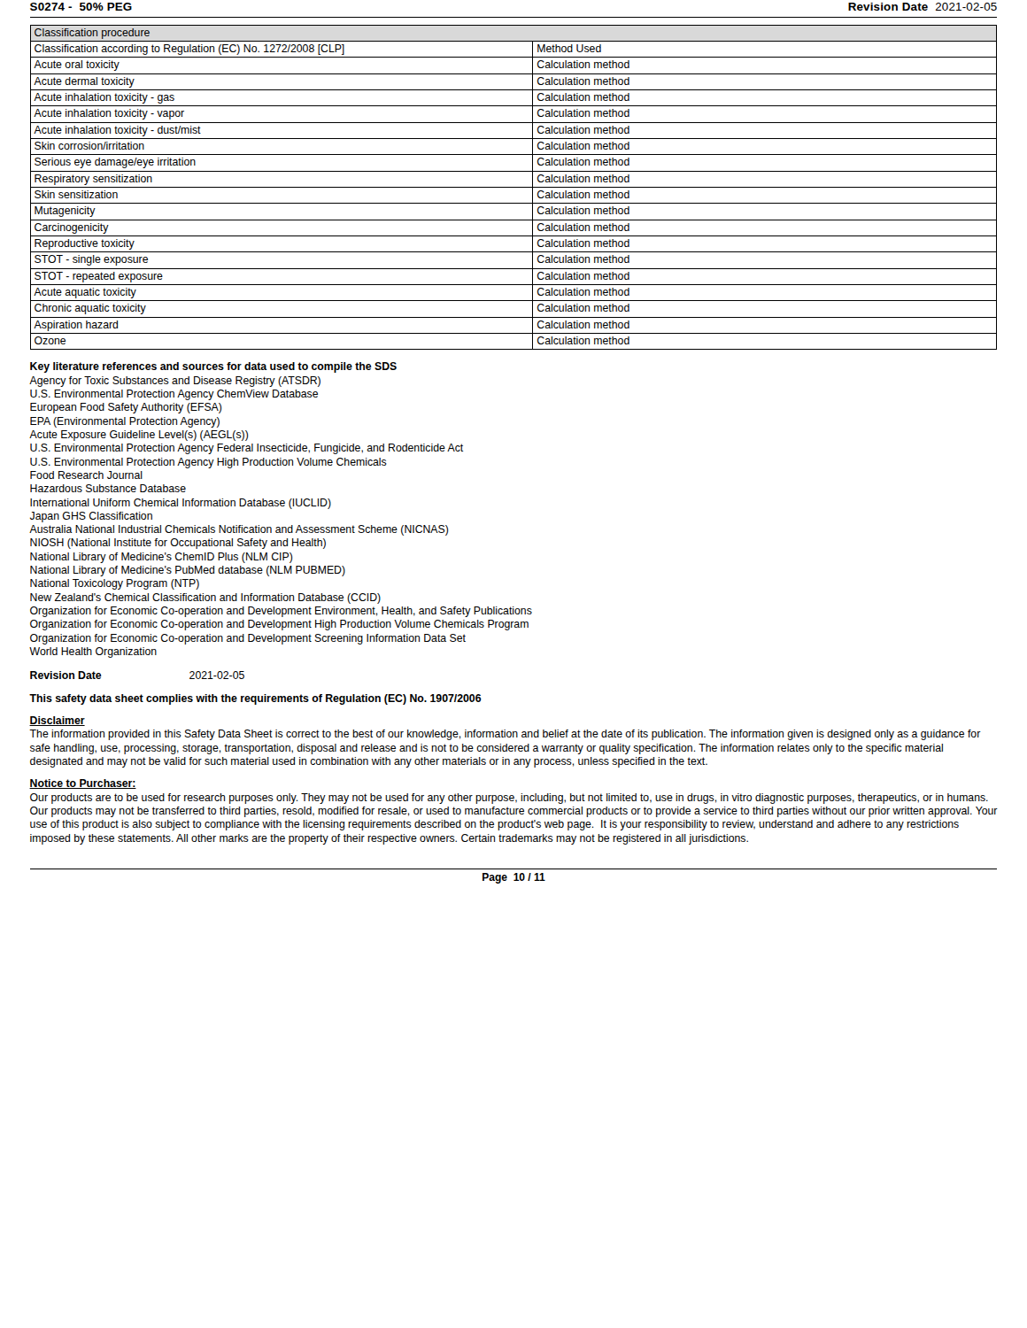S0274 - 50% PEG
Revision Date 2021-02-05
| Classification procedure |
| Classification according to Regulation (EC) No. 1272/2008 [CLP] | Method Used |
| Acute oral toxicity | Calculation method |
| Acute dermal toxicity | Calculation method |
| Acute inhalation toxicity - gas | Calculation method |
| Acute inhalation toxicity - vapor | Calculation method |
| Acute inhalation toxicity - dust/mist | Calculation method |
| Skin corrosion/irritation | Calculation method |
| Serious eye damage/eye irritation | Calculation method |
| Respiratory sensitization | Calculation method |
| Skin sensitization | Calculation method |
| Mutagenicity | Calculation method |
| Carcinogenicity | Calculation method |
| Reproductive toxicity | Calculation method |
| STOT - single exposure | Calculation method |
| STOT - repeated exposure | Calculation method |
| Acute aquatic toxicity | Calculation method |
| Chronic aquatic toxicity | Calculation method |
| Aspiration hazard | Calculation method |
| Ozone | Calculation method |
Key literature references and sources for data used to compile the SDS
Agency for Toxic Substances and Disease Registry (ATSDR)
U.S. Environmental Protection Agency ChemView Database
European Food Safety Authority (EFSA)
EPA (Environmental Protection Agency)
Acute Exposure Guideline Level(s) (AEGL(s))
U.S. Environmental Protection Agency Federal Insecticide, Fungicide, and Rodenticide Act
U.S. Environmental Protection Agency High Production Volume Chemicals
Food Research Journal
Hazardous Substance Database
International Uniform Chemical Information Database (IUCLID)
Japan GHS Classification
Australia National Industrial Chemicals Notification and Assessment Scheme (NICNAS)
NIOSH (National Institute for Occupational Safety and Health)
National Library of Medicine's ChemID Plus (NLM CIP)
National Library of Medicine's PubMed database (NLM PUBMED)
National Toxicology Program (NTP)
New Zealand's Chemical Classification and Information Database (CCID)
Organization for Economic Co-operation and Development Environment, Health, and Safety Publications
Organization for Economic Co-operation and Development High Production Volume Chemicals Program
Organization for Economic Co-operation and Development Screening Information Data Set
World Health Organization
Revision Date
2021-02-05
This safety data sheet complies with the requirements of Regulation (EC) No. 1907/2006
Disclaimer
The information provided in this Safety Data Sheet is correct to the best of our knowledge, information and belief at the date of its publication. The information given is designed only as a guidance for safe handling, use, processing, storage, transportation, disposal and release and is not to be considered a warranty or quality specification. The information relates only to the specific material designated and may not be valid for such material used in combination with any other materials or in any process, unless specified in the text.
Notice to Purchaser:
Our products are to be used for research purposes only. They may not be used for any other purpose, including, but not limited to, use in drugs, in vitro diagnostic purposes, therapeutics, or in humans. Our products may not be transferred to third parties, resold, modified for resale, or used to manufacture commercial products or to provide a service to third parties without our prior written approval. Your use of this product is also subject to compliance with the licensing requirements described on the product's web page. It is your responsibility to review, understand and adhere to any restrictions imposed by these statements. All other marks are the property of their respective owners. Certain trademarks may not be registered in all jurisdictions.
Page 10 / 11